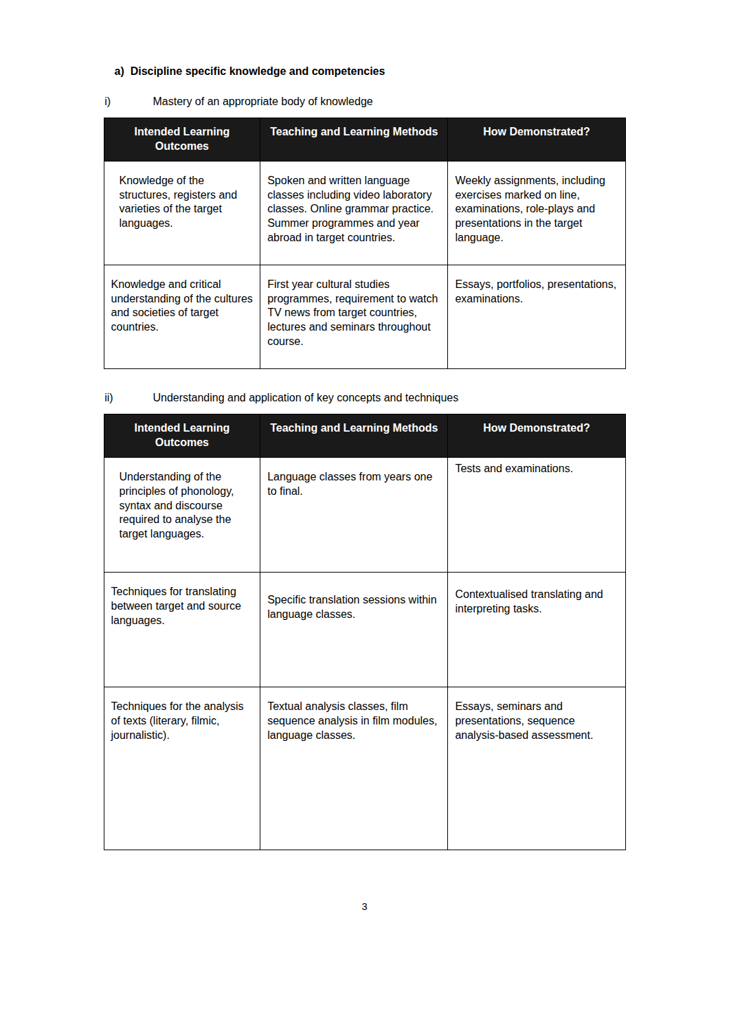a) Discipline specific knowledge and competencies
i) Mastery of an appropriate body of knowledge
| Intended Learning Outcomes | Teaching and Learning Methods | How Demonstrated? |
| --- | --- | --- |
| Knowledge of the structures, registers and varieties of the target languages. | Spoken and written language classes including video laboratory classes. Online grammar practice. Summer programmes and year abroad in target countries. | Weekly assignments, including exercises marked on line, examinations, role-plays and presentations in the target language. |
| Knowledge and critical understanding of the cultures and societies of target countries. | First year cultural studies programmes, requirement to watch TV news from target countries, lectures and seminars throughout course. | Essays, portfolios, presentations, examinations. |
ii) Understanding and application of key concepts and techniques
| Intended Learning Outcomes | Teaching and Learning Methods | How Demonstrated? |
| --- | --- | --- |
| Understanding of the principles of phonology, syntax and discourse required to analyse the target languages. | Language classes from years one to final. | Tests and examinations. |
| Techniques for translating between target and source languages. | Specific translation sessions within language classes. | Contextualised translating and interpreting tasks. |
| Techniques for the analysis of texts (literary, filmic, journalistic). | Textual analysis classes, film sequence analysis in film modules, language classes. | Essays, seminars and presentations, sequence analysis-based assessment. |
3